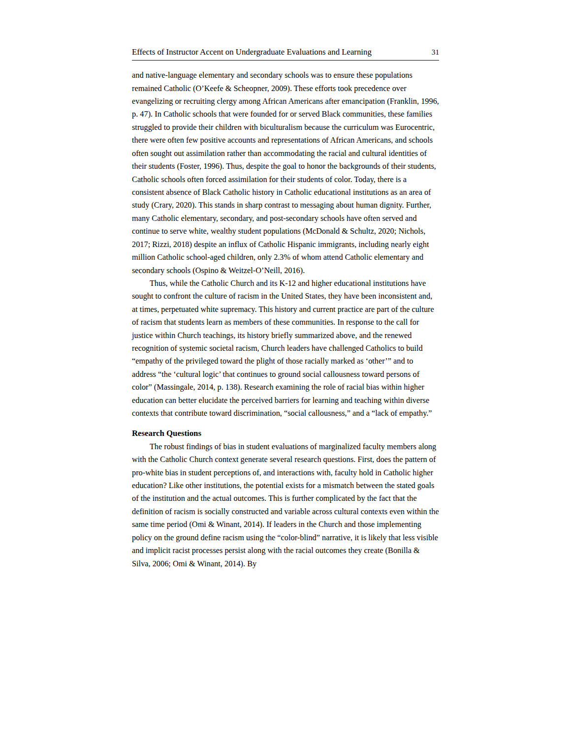Effects of Instructor Accent on Undergraduate Evaluations and Learning 31
and native-language elementary and secondary schools was to ensure these populations remained Catholic (O’Keefe & Scheopner, 2009). These efforts took precedence over evangelizing or recruiting clergy among African Americans after emancipation (Franklin, 1996, p. 47). In Catholic schools that were founded for or served Black communities, these families struggled to provide their children with biculturalism because the curriculum was Eurocentric, there were often few positive accounts and representations of African Americans, and schools often sought out assimilation rather than accommodating the racial and cultural identities of their students (Foster, 1996). Thus, despite the goal to honor the backgrounds of their students, Catholic schools often forced assimilation for their students of color. Today, there is a consistent absence of Black Catholic history in Catholic educational institutions as an area of study (Crary, 2020). This stands in sharp contrast to messaging about human dignity. Further, many Catholic elementary, secondary, and post-secondary schools have often served and continue to serve white, wealthy student populations (McDonald & Schultz, 2020; Nichols, 2017; Rizzi, 2018) despite an influx of Catholic Hispanic immigrants, including nearly eight million Catholic school-aged children, only 2.3% of whom attend Catholic elementary and secondary schools (Ospino & Weitzel-O’Neill, 2016).
Thus, while the Catholic Church and its K-12 and higher educational institutions have sought to confront the culture of racism in the United States, they have been inconsistent and, at times, perpetuated white supremacy. This history and current practice are part of the culture of racism that students learn as members of these communities. In response to the call for justice within Church teachings, its history briefly summarized above, and the renewed recognition of systemic societal racism, Church leaders have challenged Catholics to build “empathy of the privileged toward the plight of those racially marked as ‘other’” and to address “the ‘cultural logic’ that continues to ground social callousness toward persons of color” (Massingale, 2014, p. 138). Research examining the role of racial bias within higher education can better elucidate the perceived barriers for learning and teaching within diverse contexts that contribute toward discrimination, “social callousness,” and a “lack of empathy.”
Research Questions
The robust findings of bias in student evaluations of marginalized faculty members along with the Catholic Church context generate several research questions. First, does the pattern of pro-white bias in student perceptions of, and interactions with, faculty hold in Catholic higher education? Like other institutions, the potential exists for a mismatch between the stated goals of the institution and the actual outcomes. This is further complicated by the fact that the definition of racism is socially constructed and variable across cultural contexts even within the same time period (Omi & Winant, 2014). If leaders in the Church and those implementing policy on the ground define racism using the “color-blind” narrative, it is likely that less visible and implicit racist processes persist along with the racial outcomes they create (Bonilla & Silva, 2006; Omi & Winant, 2014). By